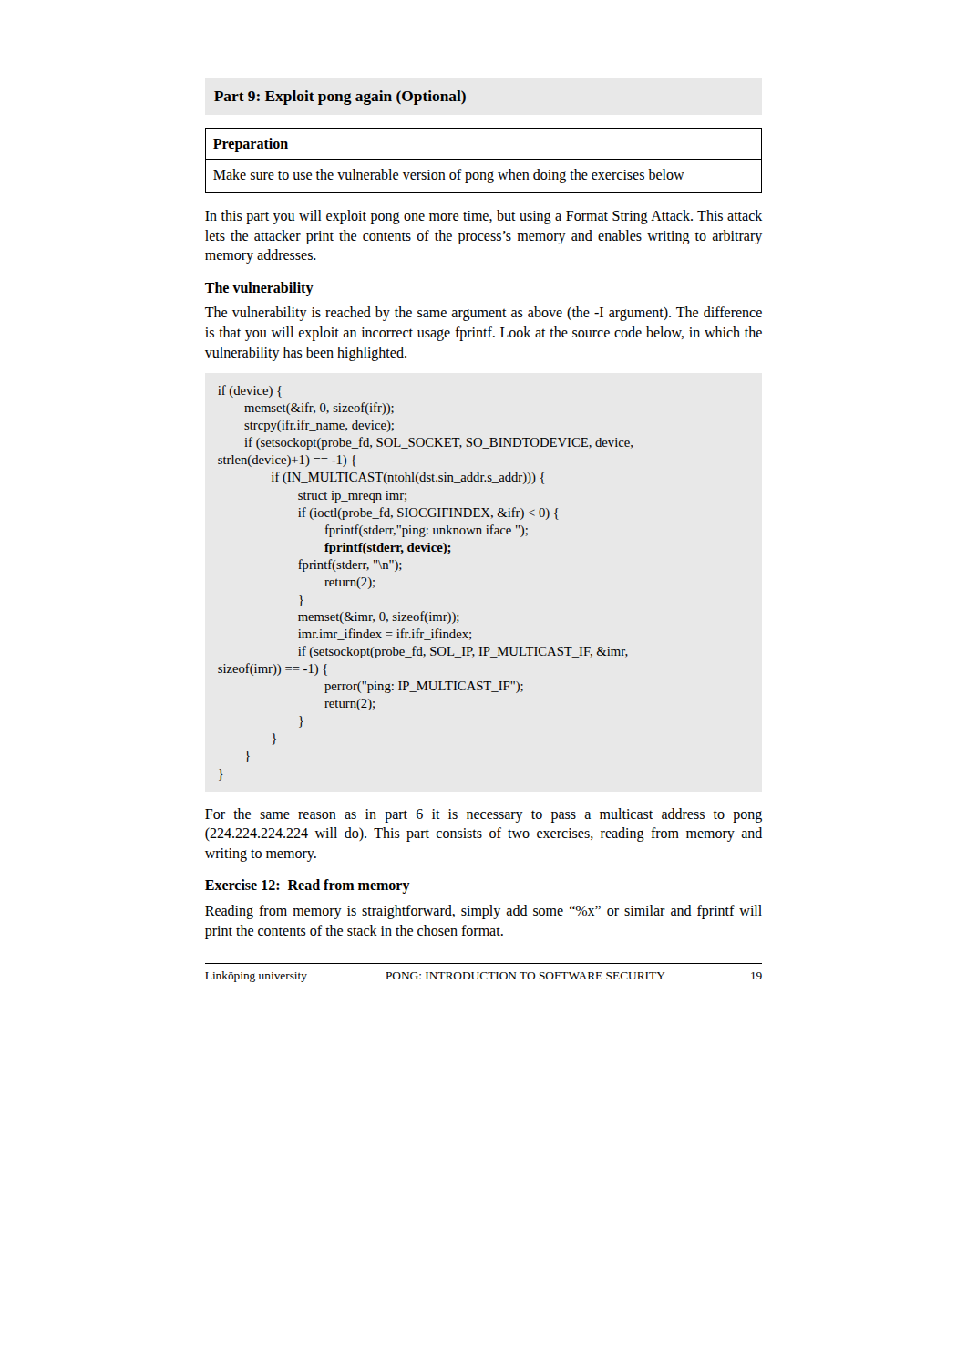Part 9: Exploit pong again (Optional)
Preparation
Make sure to use the vulnerable version of pong when doing the exercises below
In this part you will exploit pong one more time, but using a Format String Attack. This attack lets the attacker print the contents of the process’s memory and enables writing to arbitrary memory addresses.
The vulnerability
The vulnerability is reached by the same argument as above (the -I argument). The difference is that you will exploit an incorrect usage fprintf. Look at the source code below, in which the vulnerability has been highlighted.
if (device) { memset(&ifr, 0, sizeof(ifr)); strcpy(ifr.ifr_name, device); if (setsockopt(probe_fd, SOL_SOCKET, SO_BINDTODEVICE, device, strlen(device)+1) == -1) { if (IN_MULTICAST(ntohl(dst.sin_addr.s_addr))) { struct ip_mreqn imr; if (ioctl(probe_fd, SIOCGIFINDEX, &ifr) < 0) { fprintf(stderr,"ping: unknown iface "); fprintf(stderr, device); fprintf(stderr, "\n"); return(2); } memset(&imr, 0, sizeof(imr)); imr.imr_ifindex = ifr.ifr_ifindex; if (setsockopt(probe_fd, SOL_IP, IP_MULTICAST_IF, &imr, sizeof(imr)) == -1) { perror("ping: IP_MULTICAST_IF"); return(2); } } } }
For the same reason as in part 6 it is necessary to pass a multicast address to pong (224.224.224.224 will do). This part consists of two exercises, reading from memory and writing to memory.
Exercise 12: Read from memory
Reading from memory is straightforward, simply add some “%x” or similar and fprintf will print the contents of the stack in the chosen format.
Linköping university
PONG: INTRODUCTION TO SOFTWARE SECURITY
19